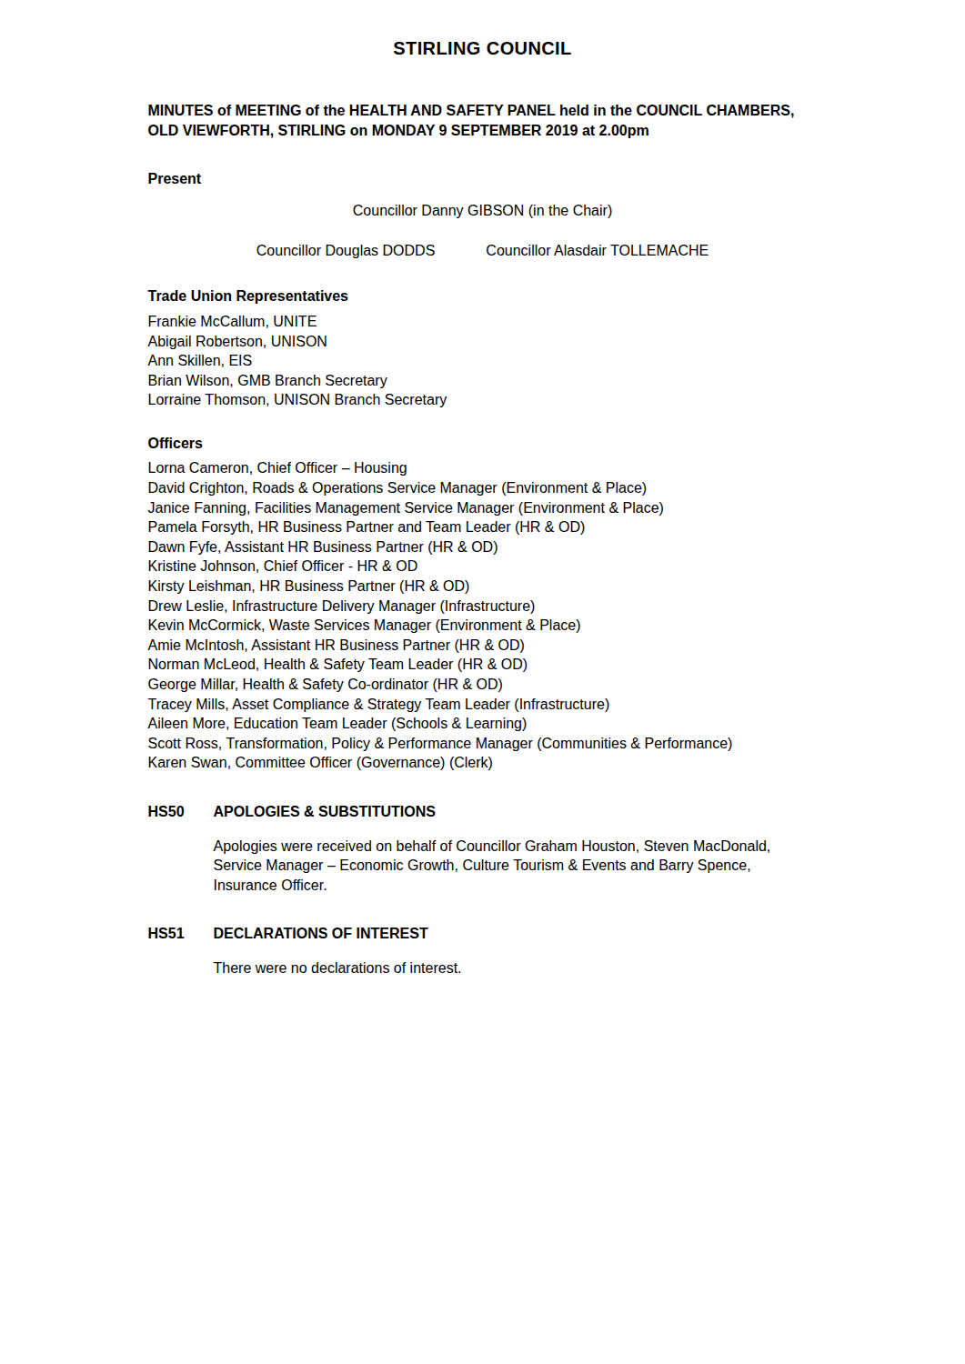STIRLING COUNCIL
MINUTES of MEETING of the HEALTH AND SAFETY PANEL held in the COUNCIL CHAMBERS, OLD VIEWFORTH, STIRLING on MONDAY 9 SEPTEMBER 2019 at 2.00pm
Present
Councillor Danny GIBSON (in the Chair)
Councillor Douglas DODDS Councillor Alasdair TOLLEMACHE
Trade Union Representatives
Frankie McCallum, UNITE
Abigail Robertson, UNISON
Ann Skillen, EIS
Brian Wilson, GMB Branch Secretary
Lorraine Thomson, UNISON Branch Secretary
Officers
Lorna Cameron, Chief Officer – Housing
David Crighton, Roads & Operations Service Manager (Environment & Place)
Janice Fanning, Facilities Management Service Manager (Environment & Place)
Pamela Forsyth, HR Business Partner and Team Leader (HR & OD)
Dawn Fyfe, Assistant HR Business Partner (HR & OD)
Kristine Johnson, Chief Officer - HR & OD
Kirsty Leishman, HR Business Partner (HR & OD)
Drew Leslie, Infrastructure Delivery Manager (Infrastructure)
Kevin McCormick, Waste Services Manager (Environment & Place)
Amie McIntosh, Assistant HR Business Partner (HR & OD)
Norman McLeod, Health & Safety Team Leader (HR & OD)
George Millar, Health & Safety Co-ordinator (HR & OD)
Tracey Mills, Asset Compliance & Strategy Team Leader (Infrastructure)
Aileen More, Education Team Leader (Schools & Learning)
Scott Ross, Transformation, Policy & Performance Manager (Communities & Performance)
Karen Swan, Committee Officer (Governance) (Clerk)
HS50 APOLOGIES & SUBSTITUTIONS
Apologies were received on behalf of Councillor Graham Houston, Steven MacDonald, Service Manager – Economic Growth, Culture Tourism & Events and Barry Spence, Insurance Officer.
HS51 DECLARATIONS OF INTEREST
There were no declarations of interest.